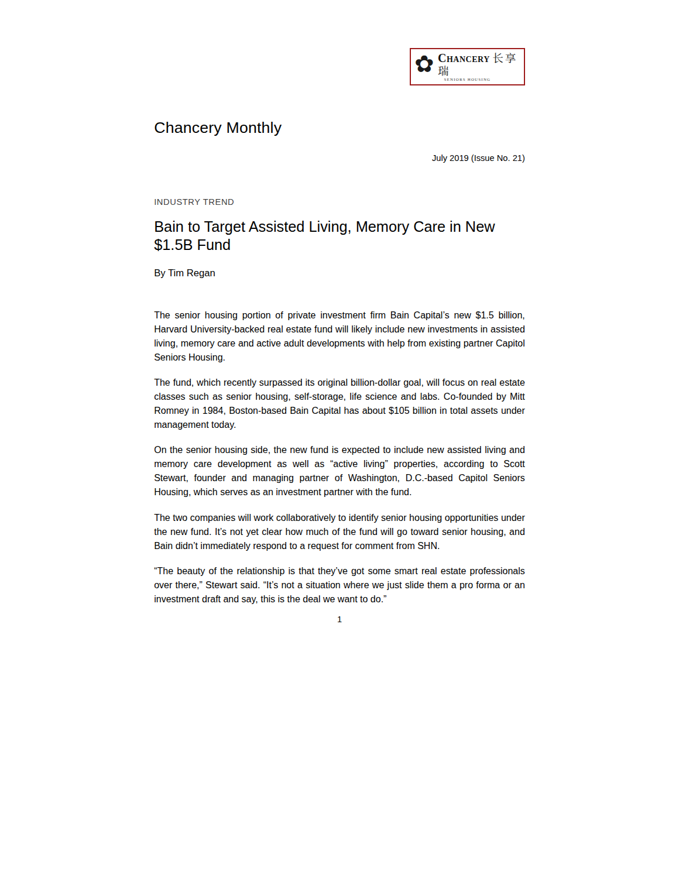✿ Chancery 长享瑞
Seniors Housing
Chancery Monthly
July 2019 (Issue No. 21)
Industry Trend
Bain to Target Assisted Living, Memory Care in New $1.5B Fund
By Tim Regan
The senior housing portion of private investment firm Bain Capital’s new $1.5 billion, Harvard University-backed real estate fund will likely include new investments in assisted living, memory care and active adult developments with help from existing partner Capitol Seniors Housing.
The fund, which recently surpassed its original billion-dollar goal, will focus on real estate classes such as senior housing, self-storage, life science and labs. Co-founded by Mitt Romney in 1984, Boston-based Bain Capital has about $105 billion in total assets under management today.
On the senior housing side, the new fund is expected to include new assisted living and memory care development as well as “active living” properties, according to Scott Stewart, founder and managing partner of Washington, D.C.-based Capitol Seniors Housing, which serves as an investment partner with the fund.
The two companies will work collaboratively to identify senior housing opportunities under the new fund. It’s not yet clear how much of the fund will go toward senior housing, and Bain didn’t immediately respond to a request for comment from SHN.
“The beauty of the relationship is that they’ve got some smart real estate professionals over there,” Stewart said. “It’s not a situation where we just slide them a pro forma or an investment draft and say, this is the deal we want to do.”
1